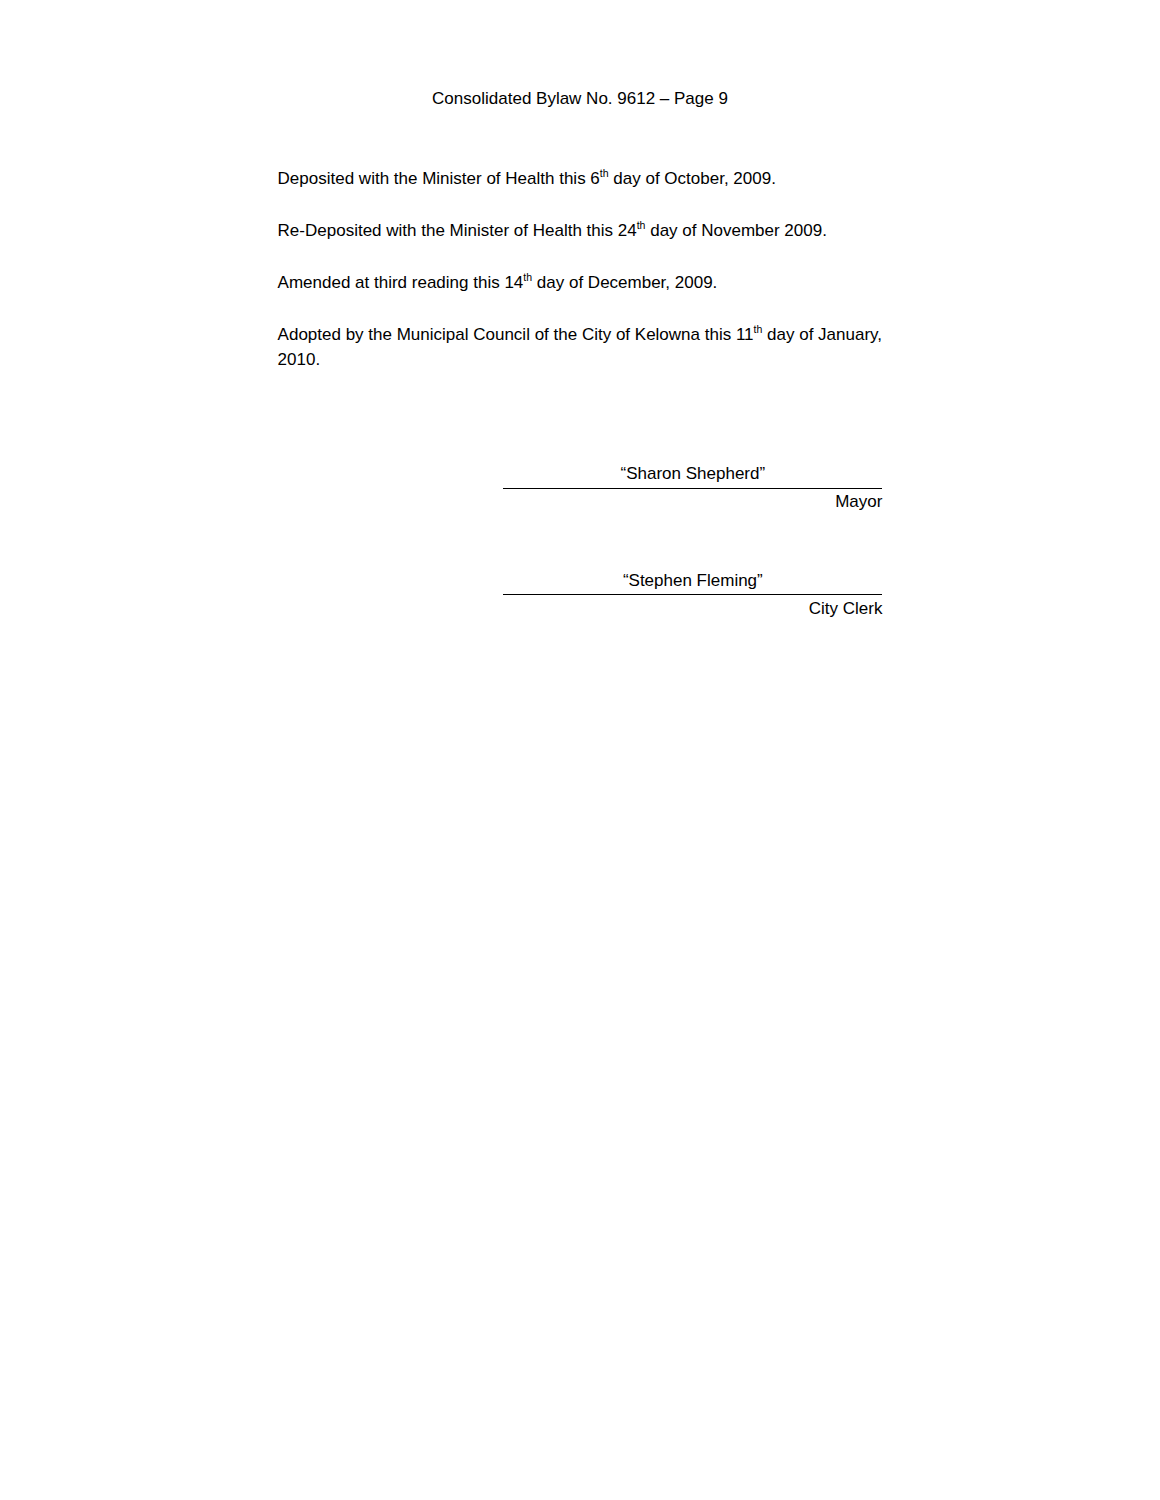Consolidated Bylaw No. 9612 – Page 9
Deposited with the Minister of Health this 6th day of October, 2009.
Re-Deposited with the Minister of Health this 24th day of November 2009.
Amended at third reading this 14th day of December, 2009.
Adopted by the Municipal Council of the City of Kelowna this 11th day of January, 2010.
“Sharon Shepherd”
Mayor
“Stephen Fleming”
City Clerk